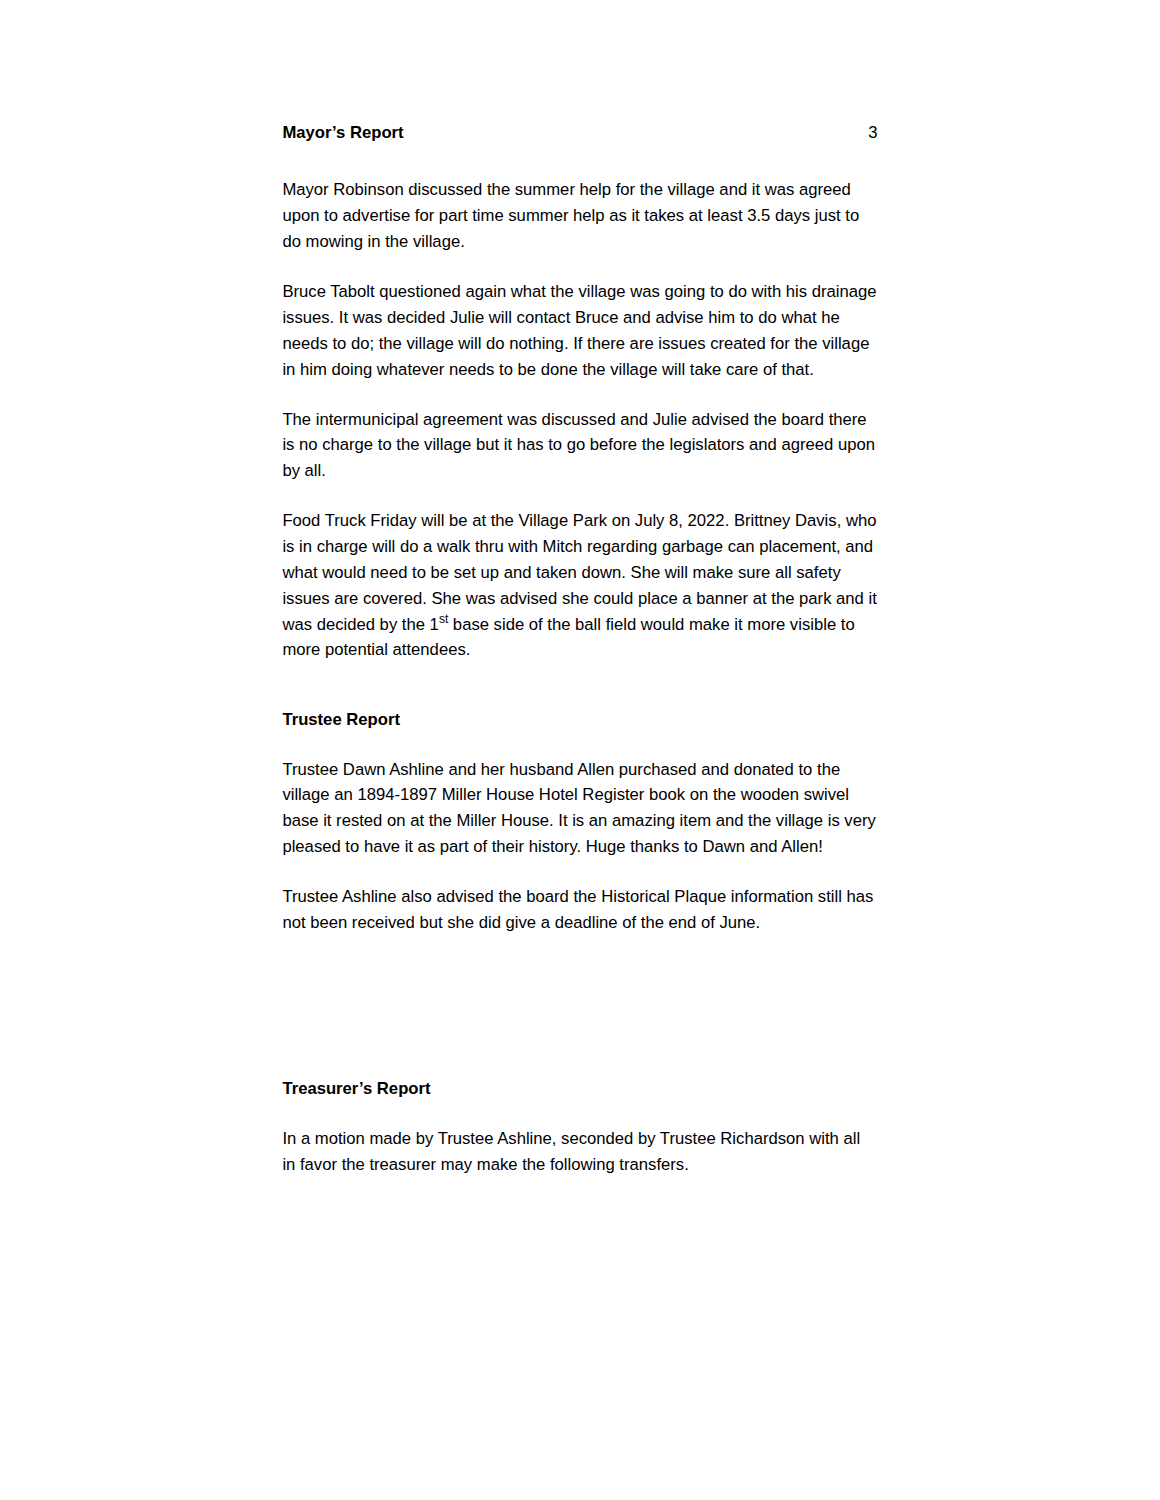Mayor’s Report 3
Mayor Robinson discussed the summer help for the village and it was agreed upon to advertise for part time summer help as it takes at least 3.5 days just to do mowing in the village.
Bruce Tabolt questioned again what the village was going to do with his drainage issues. It was decided Julie will contact Bruce and advise him to do what he needs to do; the village will do nothing. If there are issues created for the village in him doing whatever needs to be done the village will take care of that.
The intermunicipal agreement was discussed and Julie advised the board there is no charge to the village but it has to go before the legislators and agreed upon by all.
Food Truck Friday will be at the Village Park on July 8, 2022. Brittney Davis, who is in charge will do a walk thru with Mitch regarding garbage can placement, and what would need to be set up and taken down. She will make sure all safety issues are covered. She was advised she could place a banner at the park and it was decided by the 1st base side of the ball field would make it more visible to more potential attendees.
Trustee Report
Trustee Dawn Ashline and her husband Allen purchased and donated to the village an 1894-1897 Miller House Hotel Register book on the wooden swivel base it rested on at the Miller House. It is an amazing item and the village is very pleased to have it as part of their history. Huge thanks to Dawn and Allen!
Trustee Ashline also advised the board the Historical Plaque information still has not been received but she did give a deadline of the end of June.
Treasurer’s Report
In a motion made by Trustee Ashline, seconded by Trustee Richardson with all in favor the treasurer may make the following transfers.